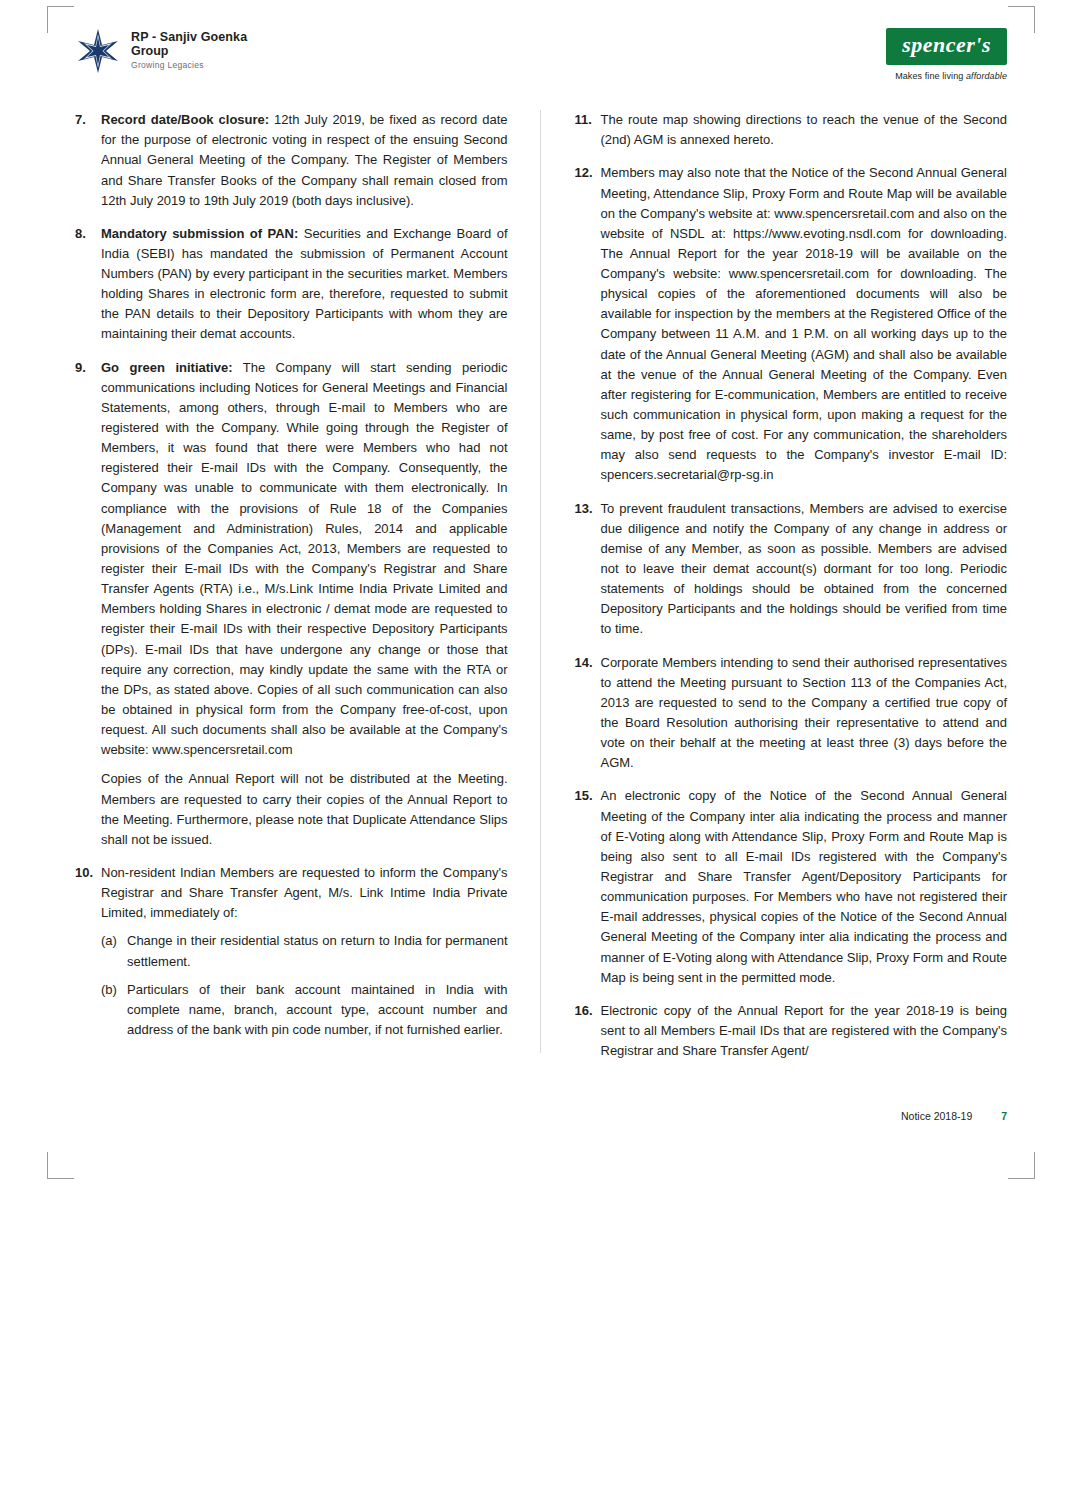RP - Sanjiv Goenka
Group
Growing Legacies
spencer's
Makes fine living affordable
7. Record date/Book closure: 12th July 2019, be fixed as record date for the purpose of electronic voting in respect of the ensuing Second Annual General Meeting of the Company. The Register of Members and Share Transfer Books of the Company shall remain closed from 12th July 2019 to 19th July 2019 (both days inclusive).
8. Mandatory submission of PAN: Securities and Exchange Board of India (SEBI) has mandated the submission of Permanent Account Numbers (PAN) by every participant in the securities market. Members holding Shares in electronic form are, therefore, requested to submit the PAN details to their Depository Participants with whom they are maintaining their demat accounts.
9. Go green initiative: The Company will start sending periodic communications including Notices for General Meetings and Financial Statements, among others, through E-mail to Members who are registered with the Company. While going through the Register of Members, it was found that there were Members who had not registered their E-mail IDs with the Company. Consequently, the Company was unable to communicate with them electronically. In compliance with the provisions of Rule 18 of the Companies (Management and Administration) Rules, 2014 and applicable provisions of the Companies Act, 2013, Members are requested to register their E-mail IDs with the Company's Registrar and Share Transfer Agents (RTA) i.e., M/s.Link Intime India Private Limited and Members holding Shares in electronic / demat mode are requested to register their E-mail IDs with their respective Depository Participants (DPs). E-mail IDs that have undergone any change or those that require any correction, may kindly update the same with the RTA or the DPs, as stated above. Copies of all such communication can also be obtained in physical form from the Company free-of-cost, upon request. All such documents shall also be available at the Company's website: www.spencersretail.com
Copies of the Annual Report will not be distributed at the Meeting. Members are requested to carry their copies of the Annual Report to the Meeting. Furthermore, please note that Duplicate Attendance Slips shall not be issued.
10. Non-resident Indian Members are requested to inform the Company's Registrar and Share Transfer Agent, M/s. Link Intime India Private Limited, immediately of:
(a) Change in their residential status on return to India for permanent settlement.
(b) Particulars of their bank account maintained in India with complete name, branch, account type, account number and address of the bank with pin code number, if not furnished earlier.
11. The route map showing directions to reach the venue of the Second (2nd) AGM is annexed hereto.
12. Members may also note that the Notice of the Second Annual General Meeting, Attendance Slip, Proxy Form and Route Map will be available on the Company's website at: www.spencersretail.com and also on the website of NSDL at: https://www.evoting.nsdl.com for downloading. The Annual Report for the year 2018-19 will be available on the Company's website: www.spencersretail.com for downloading. The physical copies of the aforementioned documents will also be available for inspection by the members at the Registered Office of the Company between 11 A.M. and 1 P.M. on all working days up to the date of the Annual General Meeting (AGM) and shall also be available at the venue of the Annual General Meeting of the Company. Even after registering for E-communication, Members are entitled to receive such communication in physical form, upon making a request for the same, by post free of cost. For any communication, the shareholders may also send requests to the Company's investor E-mail ID: spencers.secretarial@rp-sg.in
13. To prevent fraudulent transactions, Members are advised to exercise due diligence and notify the Company of any change in address or demise of any Member, as soon as possible. Members are advised not to leave their demat account(s) dormant for too long. Periodic statements of holdings should be obtained from the concerned Depository Participants and the holdings should be verified from time to time.
14. Corporate Members intending to send their authorised representatives to attend the Meeting pursuant to Section 113 of the Companies Act, 2013 are requested to send to the Company a certified true copy of the Board Resolution authorising their representative to attend and vote on their behalf at the meeting at least three (3) days before the AGM.
15. An electronic copy of the Notice of the Second Annual General Meeting of the Company inter alia indicating the process and manner of E-Voting along with Attendance Slip, Proxy Form and Route Map is being also sent to all E-mail IDs registered with the Company's Registrar and Share Transfer Agent/Depository Participants for communication purposes. For Members who have not registered their E-mail addresses, physical copies of the Notice of the Second Annual General Meeting of the Company inter alia indicating the process and manner of E-Voting along with Attendance Slip, Proxy Form and Route Map is being sent in the permitted mode.
16. Electronic copy of the Annual Report for the year 2018-19 is being sent to all Members E-mail IDs that are registered with the Company's Registrar and Share Transfer Agent/
Notice 2018-19 7